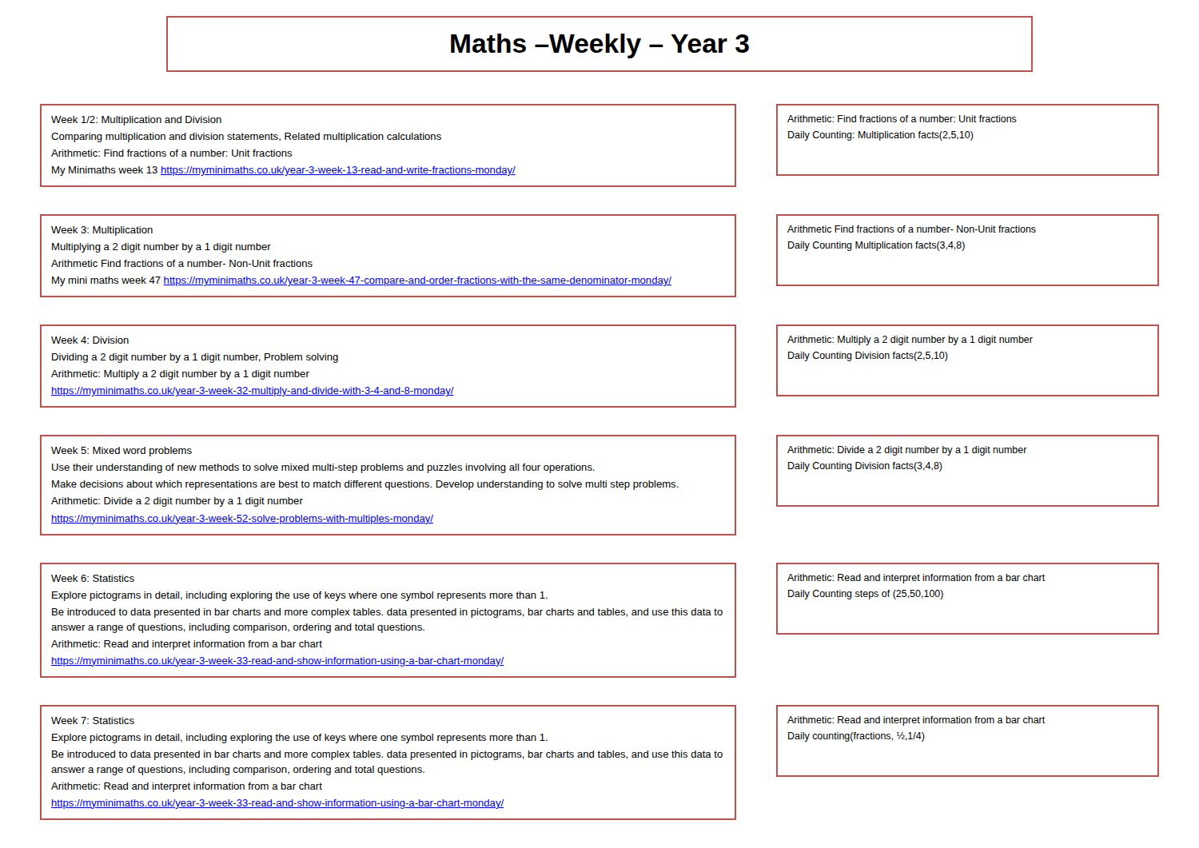Maths –Weekly – Year 3
Week 1/2: Multiplication and Division
Comparing multiplication and division statements, Related multiplication calculations
Arithmetic: Find fractions of a number: Unit fractions
My Minimaths week 13 https://myminimaths.co.uk/year-3-week-13-read-and-write-fractions-monday/
Arithmetic: Find fractions of a number: Unit fractions
Daily Counting: Multiplication facts(2,5,10)
Week 3: Multiplication
Multiplying a 2 digit number by a 1 digit number
Arithmetic Find fractions of a number- Non-Unit fractions
My mini maths week 47 https://myminimaths.co.uk/year-3-week-47-compare-and-order-fractions-with-the-same-denominator-monday/
Arithmetic Find fractions of a number- Non-Unit fractions
Daily Counting Multiplication facts(3,4,8)
Week 4: Division
Dividing a 2 digit number by a 1 digit number, Problem solving
Arithmetic: Multiply a 2 digit number by a 1 digit number
https://myminimaths.co.uk/year-3-week-32-multiply-and-divide-with-3-4-and-8-monday/
Arithmetic: Multiply a 2 digit number by a 1 digit number
Daily Counting Division facts(2,5,10)
Week 5: Mixed word problems
Use their understanding of new methods to solve mixed multi-step problems and puzzles involving all four operations.
Make decisions about which representations are best to match different questions. Develop understanding to solve multi step problems.
Arithmetic: Divide a 2 digit number by a 1 digit number
https://myminimaths.co.uk/year-3-week-52-solve-problems-with-multiples-monday/
Arithmetic: Divide a 2 digit number by a 1 digit number
Daily Counting Division facts(3,4,8)
Week 6: Statistics
Explore pictograms in detail, including exploring the use of keys where one symbol represents more than 1.
Be introduced to data presented in bar charts and more complex tables. data presented in pictograms, bar charts and tables, and use this data to answer a range of questions, including comparison, ordering and total questions.
Arithmetic: Read and interpret information from a bar chart
https://myminimaths.co.uk/year-3-week-33-read-and-show-information-using-a-bar-chart-monday/
Arithmetic: Read and interpret information from a bar chart
Daily Counting steps of (25,50,100)
Week 7: Statistics
Explore pictograms in detail, including exploring the use of keys where one symbol represents more than 1.
Be introduced to data presented in bar charts and more complex tables. data presented in pictograms, bar charts and tables, and use this data to answer a range of questions, including comparison, ordering and total questions.
Arithmetic: Read and interpret information from a bar chart
https://myminimaths.co.uk/year-3-week-33-read-and-show-information-using-a-bar-chart-monday/
Arithmetic: Read and interpret information from a bar chart
Daily counting(fractions, ½,1/4)